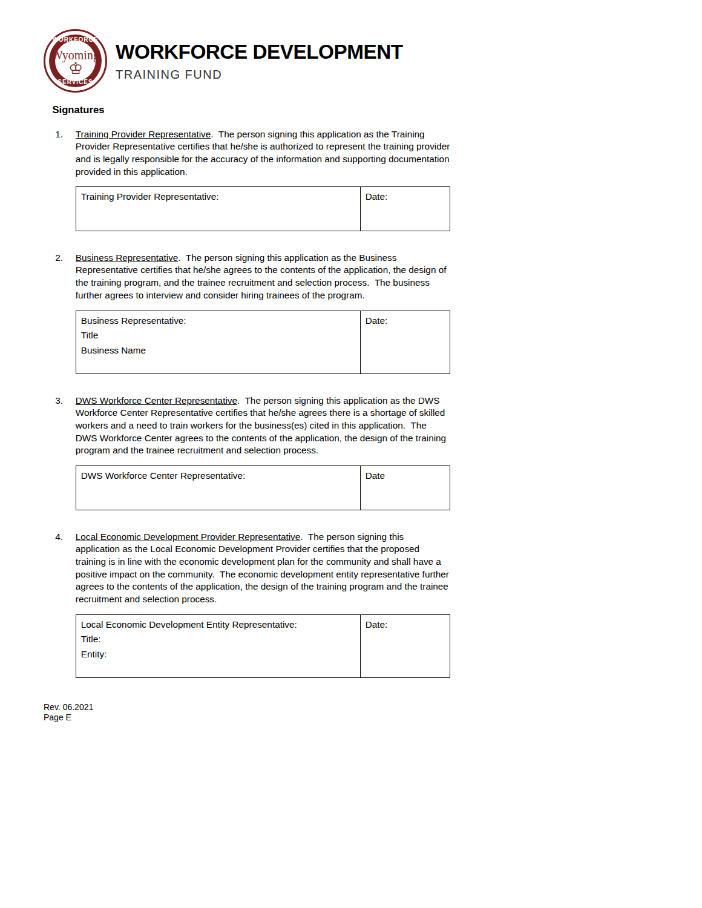WORKFORCE
Wyoming
♔
SERVICES
WORKFORCE DEVELOPMENT
TRAINING FUND
Signatures
Training Provider Representative. The person signing this application as the Training Provider Representative certifies that he/she is authorized to represent the training provider and is legally responsible for the accuracy of the information and supporting documentation provided in this application.
| Training Provider Representative: | Date: |
Business Representative. The person signing this application as the Business Representative certifies that he/she agrees to the contents of the application, the design of the training program, and the trainee recruitment and selection process. The business further agrees to interview and consider hiring trainees of the program.
| Business Representative: Title Business Name | Date: |
DWS Workforce Center Representative. The person signing this application as the DWS Workforce Center Representative certifies that he/she agrees there is a shortage of skilled workers and a need to train workers for the business(es) cited in this application. The DWS Workforce Center agrees to the contents of the application, the design of the training program and the trainee recruitment and selection process.
| DWS Workforce Center Representative: | Date |
Local Economic Development Provider Representative. The person signing this application as the Local Economic Development Provider certifies that the proposed training is in line with the economic development plan for the community and shall have a positive impact on the community. The economic development entity representative further agrees to the contents of the application, the design of the training program and the trainee recruitment and selection process.
| Local Economic Development Entity Representative: Title: Entity: | Date: |
Rev. 06.2021
Page E